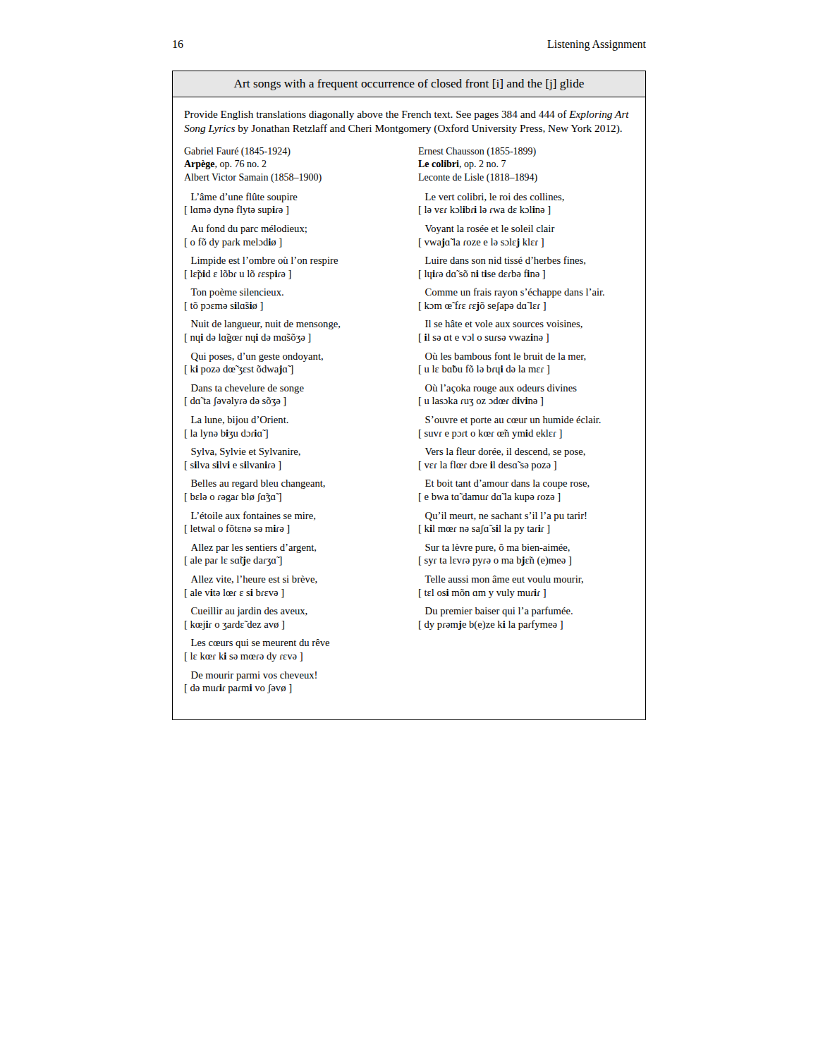16 Listening Assignment
Art songs with a frequent occurrence of closed front [i] and the [j] glide
Provide English translations diagonally above the French text. See pages 384 and 444 of Exploring Art Song Lyrics by Jonathan Retzlaff and Cheri Montgomery (Oxford University Press, New York 2012).
Gabriel Fauré (1845-1924)
Arpège, op. 76 no. 2
Albert Victor Samain (1858–1900)
L’âme d’une flûte soupire
[ lɑmə dynə flytə supiɾə ]
Au fond du parc mélodieux;
[ o fõ dy paɾk melɔdiø ]
Limpide est l’ombre où l’on respire
[ lɛ̃pid ɛ lõbɾ u lõ ɾɛspiɾə ]
Ton poème silencieux.
[ tõ pɔɛmə silɑ̃siø ]
Nuit de langueur, nuit de mensonge,
[ nɥi də lɑ̃gœɾ nɥi də mɑ̃sõʒə ]
Qui poses, d’un geste ondoyant,
[ ki pozə dœ̃ ʒɛst õdwajɑ̃ ]
Dans ta chevelure de songe
[ dɑ̃ ta ʃəvəlyɾə də sõʒə ]
La lune, bijou d’Orient.
[ la lynə biʒu dɔɾiɑ̃ ]
Sylva, Sylvie et Sylvanire,
[ silva silvi e silvaniɾə ]
Belles au regard bleu changeant,
[ bɛlə o ɾəgaɾ blø ʃɑ̃ʒɑ̃ ]
L’étoile aux fontaines se mire,
[ letwal o fõtɛnə sə miɾə ]
Allez par les sentiers d’argent,
[ ale paɾ lɛ sɑ̃tje daɾʒɑ̃ ]
Allez vite, l’heure est si brève,
[ ale vitə lœɾ ɛ si bɾɛvə ]
Cueillir au jardin des aveux,
[ kœjiɾ o ʒaɾdɛ̃ dez avø ]
Les cœurs qui se meurent du rêve
[ lɛ kœɾ ki sə mœɾə dy ɾɛvə ]
De mourir parmi vos cheveux!
[ də muɾiɾ paɾmi vo ʃəvø ]
Ernest Chausson (1855-1899)
Le colibri, op. 2 no. 7
Leconte de Lisle (1818–1894)
Le vert colibri, le roi des collines,
[ lə vɛɾ kɔlibɾi lə ɾwa dɛ kɔlinə ]
Voyant la rosée et le soleil clair
[ vwajɑ̃ la ɾoze e lə sɔlɛj klɛɾ ]
Luire dans son nid tissé d’herbes fines,
[ lɥiɾə dɑ̃ sõ ni tise dɛɾbə finə ]
Comme un frais rayon s’échappe dans l’air.
[ kɔm œ̃ fɾɛ ɾɛjõ seʃapə dɑ̃ lɛɾ ]
Il se hâte et vole aux sources voisines,
[ il sə ɑt e vɔl o suɾsə vwazinə ]
Où les bambous font le bruit de la mer,
[ u lɛ bɑ̃bu fõ lə bɾɥi də la mɛɾ ]
Où l’açoka rouge aux odeurs divines
[ u lasɔka ɾuʒ oz ɔdœɾ divinə ]
S’ouvre et porte au cœur un humide éclair.
[ suvɾ e pɔɾt o kœɾ œ̃n ymid eklɛɾ ]
Vers la fleur dorée, il descend, se pose,
[ vɛɾ la flœɾ dɔɾe il desɑ̃ sə pozə ]
Et boit tant d’amour dans la coupe rose,
[ e bwa tɑ̃ damuɾ dɑ̃ la kupə ɾozə ]
Qu’il meurt, ne sachant s’il l’a pu tarir!
[ kil mœɾ nə saʃɑ̃ sil la py taɾiɾ ]
Sur ta lèvre pure, ô ma bien-aimée,
[ syɾ ta lɛvɾə pyɾə o ma bjɛ̃n (e)meə ]
Telle aussi mon âme eut voulu mourir,
[ tɛl osi mõn ɑm y vuly muɾiɾ ]
Du premier baiser qui l’a parfumée.
[ dy pɾəmje b(e)ze ki la paɾfymeə ]